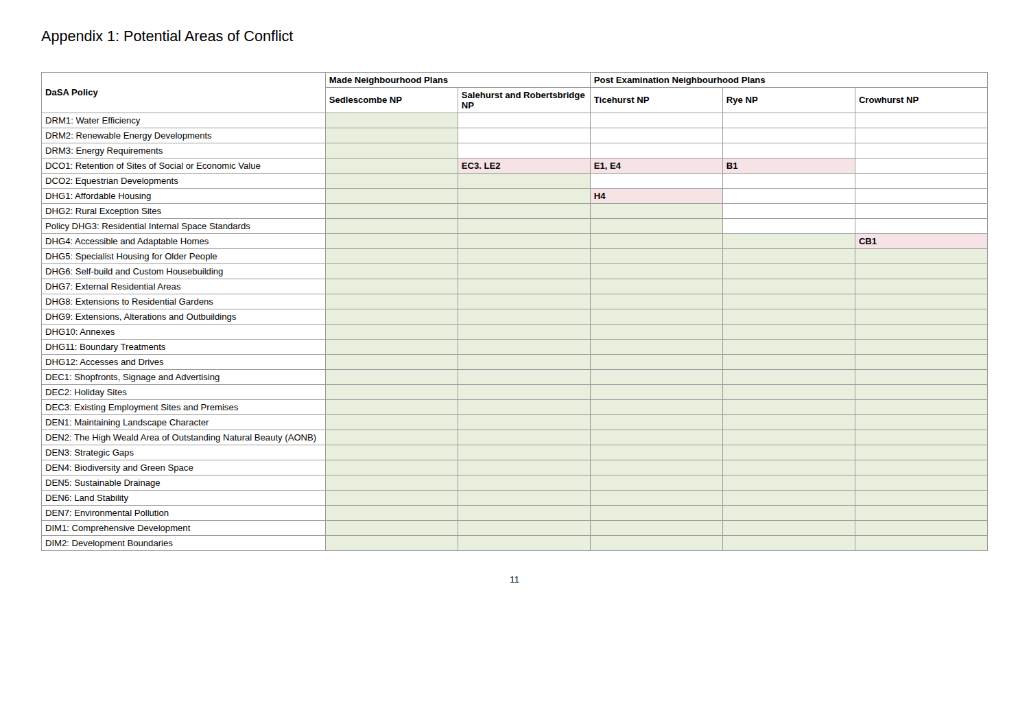Appendix 1: Potential Areas of Conflict
| DaSA Policy | Made Neighbourhood Plans | Post Examination Neighbourhood Plans |
| --- | --- | --- |
| Sedlescombe NP | Salehurst and Robertsbridge NP | Ticehurst NP | Rye NP | Crowhurst NP |
| DRM1: Water Efficiency | | | | | |
| DRM2: Renewable Energy Developments | | | | | |
| DRM3: Energy Requirements | | | | | |
| DCO1: Retention of Sites of Social or Economic Value | | EC3. LE2 | E1, E4 | B1 | |
| DCO2: Equestrian Developments | | | | | |
| DHG1: Affordable Housing | | | H4 | | |
| DHG2: Rural Exception Sites | | | | | |
| Policy DHG3: Residential Internal Space Standards | | | | | |
| DHG4: Accessible and Adaptable Homes | | | | | CB1 |
| DHG5: Specialist Housing for Older People | | | | | |
| DHG6: Self-build and Custom Housebuilding | | | | | |
| DHG7: External Residential Areas | | | | | |
| DHG8: Extensions to Residential Gardens | | | | | |
| DHG9: Extensions, Alterations and Outbuildings | | | | | |
| DHG10: Annexes | | | | | |
| DHG11: Boundary Treatments | | | | | |
| DHG12: Accesses and Drives | | | | | |
| DEC1: Shopfronts, Signage and Advertising | | | | | |
| DEC2: Holiday Sites | | | | | |
| DEC3: Existing Employment Sites and Premises | | | | | |
| DEN1: Maintaining Landscape Character | | | | | |
| DEN2: The High Weald Area of Outstanding Natural Beauty (AONB) | | | | | |
| DEN3: Strategic Gaps | | | | | |
| DEN4: Biodiversity and Green Space | | | | | |
| DEN5: Sustainable Drainage | | | | | |
| DEN6: Land Stability | | | | | |
| DEN7: Environmental Pollution | | | | | |
| DIM1: Comprehensive Development | | | | | |
| DIM2: Development Boundaries | | | | | |
11